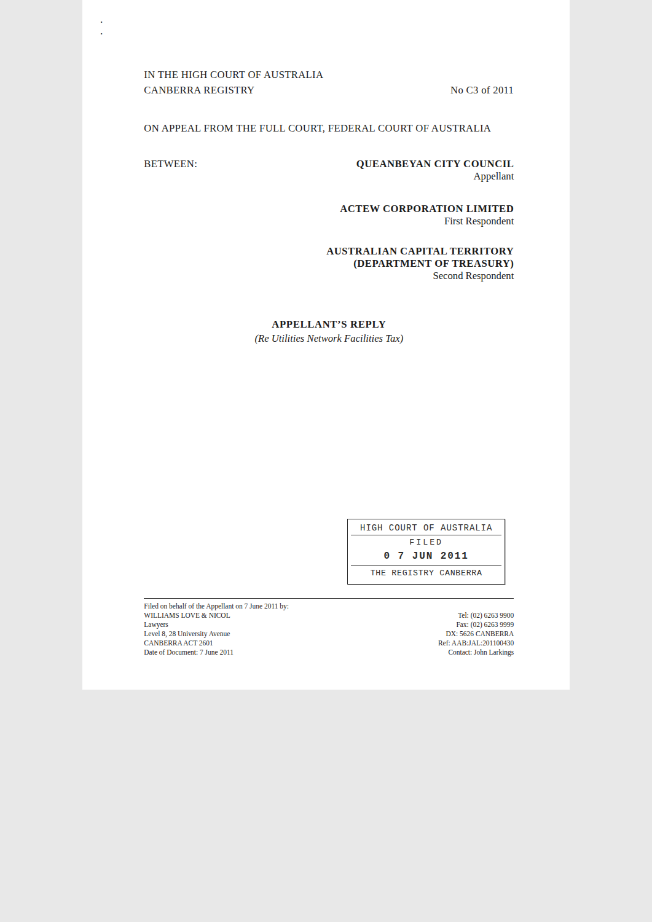· ·
IN THE HIGH COURT OF AUSTRALIA
CANBERRA REGISTRY No C3 of 2011
ON APPEAL FROM THE FULL COURT, FEDERAL COURT OF AUSTRALIA
BETWEEN:
QUEANBEYAN CITY COUNCIL Appellant
ACTEW CORPORATION LIMITED First Respondent
AUSTRALIAN CAPITAL TERRITORY (DEPARTMENT OF TREASURY) Second Respondent
APPELLANT’S REPLY
(Re Utilities Network Facilities Tax)
HIGH COURT OF AUSTRALIA
FILED
0 7 JUN 2011
THE REGISTRY CANBERRA
Filed on behalf of the Appellant on 7 June 2011 by:
WILLIAMS LOVE & NICOL
Lawyers
Level 8, 28 University Avenue
CANBERRA ACT 2601
Date of Document: 7 June 2011
Tel: (02) 6263 9900
Fax: (02) 6263 9999
DX: 5626 CANBERRA
Ref: AAB:JAL:201100430
Contact: John Larkings